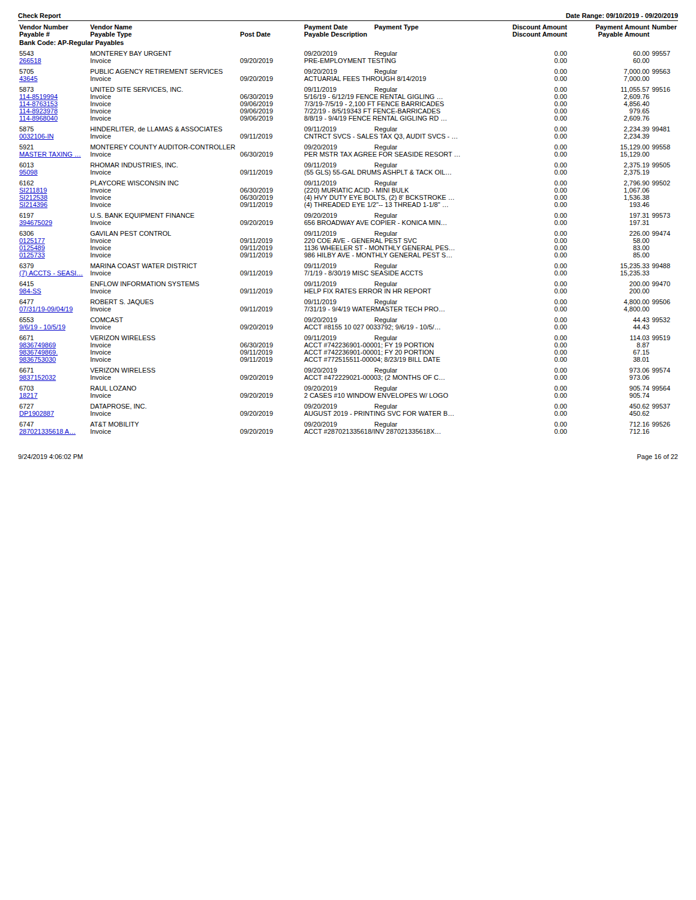Check Report Date Range: 09/10/2019 - 09/20/2019
| Vendor Number | Vendor Name | | Payment Date | Payment Type | Discount Amount | Payment Amount | Number |
| --- | --- | --- | --- | --- | --- | --- | --- |
| Payable # | Payable Type | Post Date | Payable Description | Discount Amount | Payable Amount | |
| Bank Code: AP-Regular Payables |
| 5543 | MONTEREY BAY URGENT | 09/20/2019 | Regular | 0.00 | 60.00 | 99557 |
| 266518 | Invoice | 09/20/2019 | PRE-EMPLOYMENT TESTING | 0.00 | 60.00 | |
| 5705 | PUBLIC AGENCY RETIREMENT SERVICES | 09/20/2019 | Regular | 0.00 | 7,000.00 | 99563 |
| 43645 | Invoice | 09/20/2019 | ACTUARIAL FEES THROUGH 8/14/2019 | 0.00 | 7,000.00 | |
| 5873 | UNITED SITE SERVICES, INC. | 09/11/2019 | Regular | 0.00 | 11,055.57 | 99516 |
| 114-8519994 | Invoice | 06/30/2019 | 5/16/19 - 6/12/19 FENCE RENTAL GIGLING … | 0.00 | 2,609.76 | |
| 114-8763153 | Invoice | 09/06/2019 | 7/3/19-7/5/19 - 2,100 FT FENCE BARRICADES | 0.00 | 4,856.40 | |
| 114-8923978 | Invoice | 09/06/2019 | 7/22/19 - 8/5/19343 FT FENCE-BARRICADES | 0.00 | 979.65 | |
| 114-8968040 | Invoice | 09/06/2019 | 8/8/19 - 9/4/19 FENCE RENTAL GIGLING RD … | 0.00 | 2,609.76 | |
| 5875 | HINDERLITER, de LLAMAS & ASSOCIATES | 09/11/2019 | Regular | 0.00 | 2,234.39 | 99481 |
| 0032106-IN | Invoice | 09/11/2019 | CNTRCT SVCS - SALES TAX Q3, AUDIT SVCS - … | 0.00 | 2,234.39 | |
| 5921 | MONTEREY COUNTY AUDITOR-CONTROLLER | 09/20/2019 | Regular | 0.00 | 15,129.00 | 99558 |
| MASTER TAXING … | Invoice | 06/30/2019 | PER MSTR TAX AGREE FOR SEASIDE RESORT … | 0.00 | 15,129.00 | |
| 6013 | RHOMAR INDUSTRIES, INC. | 09/11/2019 | Regular | 0.00 | 2,375.19 | 99505 |
| 95098 | Invoice | 09/11/2019 | (55 GLS) 55-GAL DRUMS ASHPLT & TACK OIL… | 0.00 | 2,375.19 | |
| 6162 | PLAYCORE WISCONSIN INC | 09/11/2019 | Regular | 0.00 | 2,796.90 | 99502 |
| SI211819 | Invoice | 06/30/2019 | (220) MURIATIC ACID - MINI BULK | 0.00 | 1,067.06 | |
| SI212538 | Invoice | 06/30/2019 | (4) HVY DUTY EYE BOLTS, (2) 8' BCKSTROKE … | 0.00 | 1,536.38 | |
| SI214396 | Invoice | 09/11/2019 | (4) THREADED EYE 1/2"-- 13 THREAD 1-1/8" … | 0.00 | 193.46 | |
| 6197 | U.S. BANK EQUIPMENT FINANCE | 09/20/2019 | Regular | 0.00 | 197.31 | 99573 |
| 394675029 | Invoice | 09/20/2019 | 656 BROADWAY AVE COPIER - KONICA MIN… | 0.00 | 197.31 | |
| 6306 | GAVILAN PEST CONTROL | 09/11/2019 | Regular | 0.00 | 226.00 | 99474 |
| 0125177 | Invoice | 09/11/2019 | 220 COE AVE - GENERAL PEST SVC | 0.00 | 58.00 | |
| 0125489 | Invoice | 09/11/2019 | 1136 WHEELER ST - MONTHLY GENERAL PES… | 0.00 | 83.00 | |
| 0125733 | Invoice | 09/11/2019 | 986 HILBY AVE - MONTHLY GENERAL PEST S… | 0.00 | 85.00 | |
| 6379 | MARINA COAST WATER DISTRICT | 09/11/2019 | Regular | 0.00 | 15,235.33 | 99488 |
| (7) ACCTS - SEASI… | Invoice | 09/11/2019 | 7/1/19 - 8/30/19 MISC SEASIDE ACCTS | 0.00 | 15,235.33 | |
| 6415 | ENFLOW INFORMATION SYSTEMS | 09/11/2019 | Regular | 0.00 | 200.00 | 99470 |
| 984-SS | Invoice | 09/11/2019 | HELP FIX RATES ERROR IN HR REPORT | 0.00 | 200.00 | |
| 6477 | ROBERT S. JAQUES | 09/11/2019 | Regular | 0.00 | 4,800.00 | 99506 |
| 07/31/19-09/04/19 | Invoice | 09/11/2019 | 7/31/19 - 9/4/19 WATERMASTER TECH PRO… | 0.00 | 4,800.00 | |
| 6553 | COMCAST | 09/20/2019 | Regular | 0.00 | 44.43 | 99532 |
| 9/6/19 - 10/5/19 | Invoice | 09/20/2019 | ACCT #8155 10 027 0033792; 9/6/19 - 10/5/… | 0.00 | 44.43 | |
| 6671 | VERIZON WIRELESS | 09/11/2019 | Regular | 0.00 | 114.03 | 99519 |
| 9836749869 | Invoice | 06/30/2019 | ACCT #742236901-00001; FY 19 PORTION | 0.00 | 8.87 | |
| 9836749869. | Invoice | 09/11/2019 | ACCT #742236901-00001; FY 20 PORTION | 0.00 | 67.15 | |
| 9836753030 | Invoice | 09/11/2019 | ACCT #772515511-00004; 8/23/19 BILL DATE | 0.00 | 38.01 | |
| 6671 | VERIZON WIRELESS | 09/20/2019 | Regular | 0.00 | 973.06 | 99574 |
| 9837152032 | Invoice | 09/20/2019 | ACCT #472229021-00003; (2 MONTHS OF C… | 0.00 | 973.06 | |
| 6703 | RAUL LOZANO | 09/20/2019 | Regular | 0.00 | 905.74 | 99564 |
| 18217 | Invoice | 09/20/2019 | 2 CASES #10 WINDOW ENVELOPES W/ LOGO | 0.00 | 905.74 | |
| 6727 | DATAPROSE, INC. | 09/20/2019 | Regular | 0.00 | 450.62 | 99537 |
| DP1902887 | Invoice | 09/20/2019 | AUGUST 2019 - PRINTING SVC FOR WATER B… | 0.00 | 450.62 | |
| 6747 | AT&T MOBILITY | 09/20/2019 | Regular | 0.00 | 712.16 | 99526 |
| 287021335618 A… | Invoice | 09/20/2019 | ACCT #287021335618/INV 287021335618X… | 0.00 | 712.16 | |
9/24/2019 4:06:02 PM Page 16 of 22